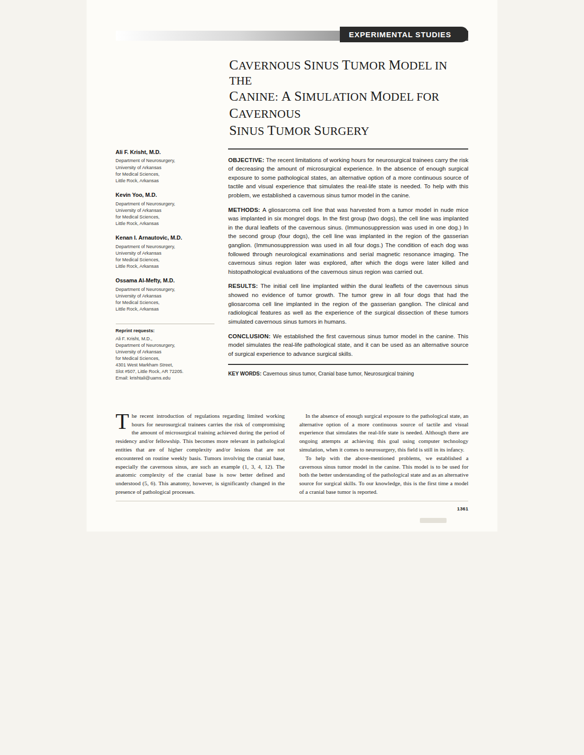Experimental Studies
Cavernous Sinus Tumor Model in the
Canine: A Simulation Model for Cavernous
Sinus Tumor Surgery
Ali F. Krisht, M.D.
Department of Neurosurgery,
University of Arkansas
for Medical Sciences,
Little Rock, Arkansas
Kevin Yoo, M.D.
Department of Neurosurgery,
University of Arkansas
for Medical Sciences,
Little Rock, Arkansas
Kenan I. Arnautovic, M.D.
Department of Neurosurgery,
University of Arkansas
for Medical Sciences,
Little Rock, Arkansas
Ossama Al-Mefty, M.D.
Department of Neurosurgery,
University of Arkansas
for Medical Sciences,
Little Rock, Arkansas
Reprint requests:
Ali F. Krisht, M.D.,
Department of Neurosurgery,
University of Arkansas
for Medical Sciences,
4301 West Markham Street,
Slot #507, Little Rock, AR 72205.
Email: krishtali@uams.edu
OBJECTIVE: The recent limitations of working hours for neurosurgical trainees carry the risk of decreasing the amount of microsurgical experience. In the absence of enough surgical exposure to some pathological states, an alternative option of a more continuous source of tactile and visual experience that simulates the real-life state is needed. To help with this problem, we established a cavernous sinus tumor model in the canine.
METHODS: A gliosarcoma cell line that was harvested from a tumor model in nude mice was implanted in six mongrel dogs. In the first group (two dogs), the cell line was implanted in the dural leaflets of the cavernous sinus. (Immunosuppression was used in one dog.) In the second group (four dogs), the cell line was implanted in the region of the gasserian ganglion. (Immunosuppression was used in all four dogs.) The condition of each dog was followed through neurological examinations and serial magnetic resonance imaging. The cavernous sinus region later was explored, after which the dogs were later killed and histopathological evaluations of the cavernous sinus region was carried out.
RESULTS: The initial cell line implanted within the dural leaflets of the cavernous sinus showed no evidence of tumor growth. The tumor grew in all four dogs that had the gliosarcoma cell line implanted in the region of the gasserian ganglion. The clinical and radiological features as well as the experience of the surgical dissection of these tumors simulated cavernous sinus tumors in humans.
CONCLUSION: We established the first cavernous sinus tumor model in the canine. This model simulates the real-life pathological state, and it can be used as an alternative source of surgical experience to advance surgical skills.
KEY WORDS: Cavernous sinus tumor, Cranial base tumor, Neurosurgical training
The recent introduction of regulations regarding limited working hours for neurosurgical trainees carries the risk of compromising the amount of microsurgical training achieved during the period of residency and/or fellowship. This becomes more relevant in pathological entities that are of higher complexity and/or lesions that are not encountered on routine weekly basis. Tumors involving the cranial base, especially the cavernous sinus, are such an example (1, 3, 4, 12). The anatomic complexity of the cranial base is now better defined and understood (5, 6). This anatomy, however, is significantly changed in the presence of pathological processes.
In the absence of enough surgical exposure to the pathological state, an alternative option of a more continuous source of tactile and visual experience that simulates the real-life state is needed. Although there are ongoing attempts at achieving this goal using computer technology simulation, when it comes to neurosurgery, this field is still in its infancy.
To help with the above-mentioned problems, we established a cavernous sinus tumor model in the canine. This model is to be used for both the better understanding of the pathological state and as an alternative source for surgical skills. To our knowledge, this is the first time a model of a cranial base tumor is reported.
1361